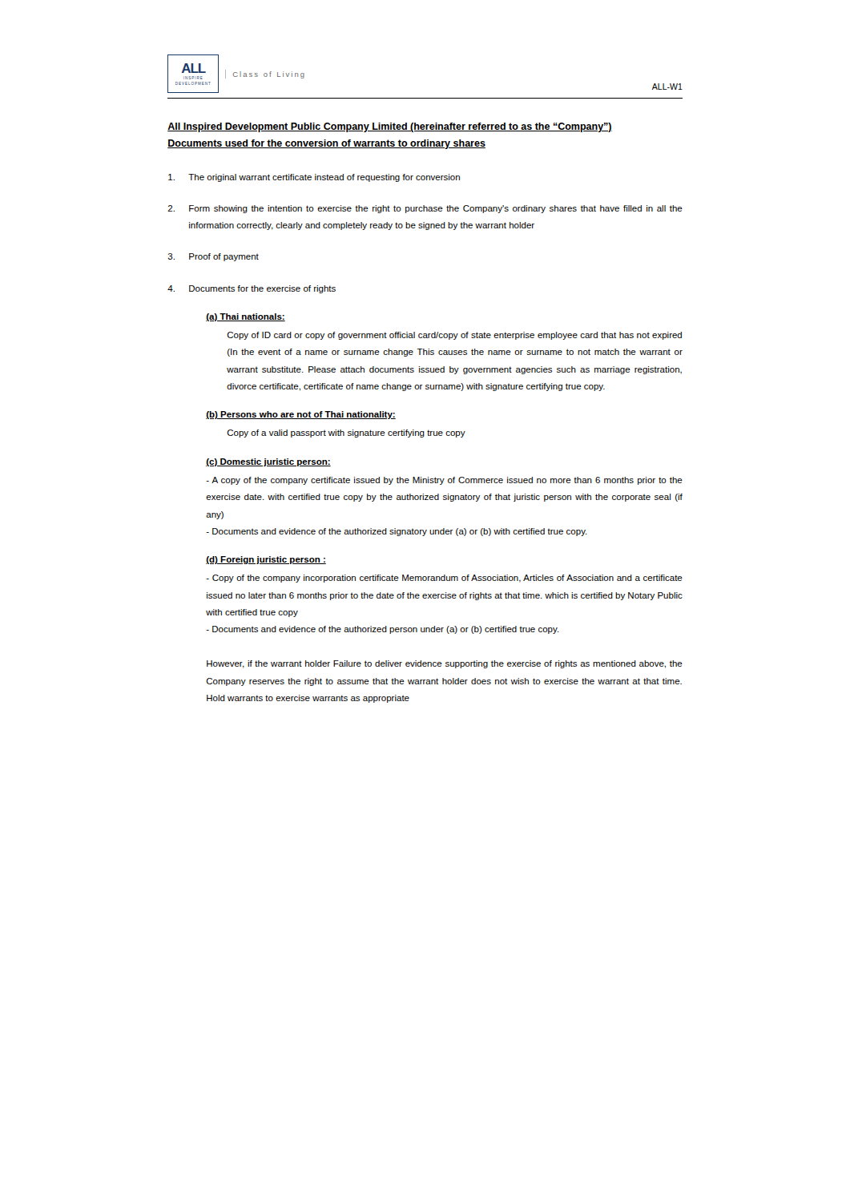ALL
INSPIRE
DEVELOPMENT
Class of Living
ALL-W1
All Inspired Development Public Company Limited (hereinafter referred to as the “Company”)
Documents used for the conversion of warrants to ordinary shares
The original warrant certificate instead of requesting for conversion
Form showing the intention to exercise the right to purchase the Company's ordinary shares that have filled in all the information correctly, clearly and completely ready to be signed by the warrant holder
Proof of payment
Documents for the exercise of rights
(a) Thai nationals:
Copy of ID card or copy of government official card/copy of state enterprise employee card that has not expired (In the event of a name or surname change This causes the name or surname to not match the warrant or warrant substitute. Please attach documents issued by government agencies such as marriage registration, divorce certificate, certificate of name change or surname) with signature certifying true copy.
(b) Persons who are not of Thai nationality:
Copy of a valid passport with signature certifying true copy
(c) Domestic juristic person:
- A copy of the company certificate issued by the Ministry of Commerce issued no more than 6 months prior to the exercise date. with certified true copy by the authorized signatory of that juristic person with the corporate seal (if any)
- Documents and evidence of the authorized signatory under (a) or (b) with certified true copy.
(d) Foreign juristic person :
- Copy of the company incorporation certificate Memorandum of Association, Articles of Association and a certificate issued no later than 6 months prior to the date of the exercise of rights at that time. which is certified by Notary Public with certified true copy
- Documents and evidence of the authorized person under (a) or (b) certified true copy.
However, if the warrant holder Failure to deliver evidence supporting the exercise of rights as mentioned above, the Company reserves the right to assume that the warrant holder does not wish to exercise the warrant at that time. Hold warrants to exercise warrants as appropriate